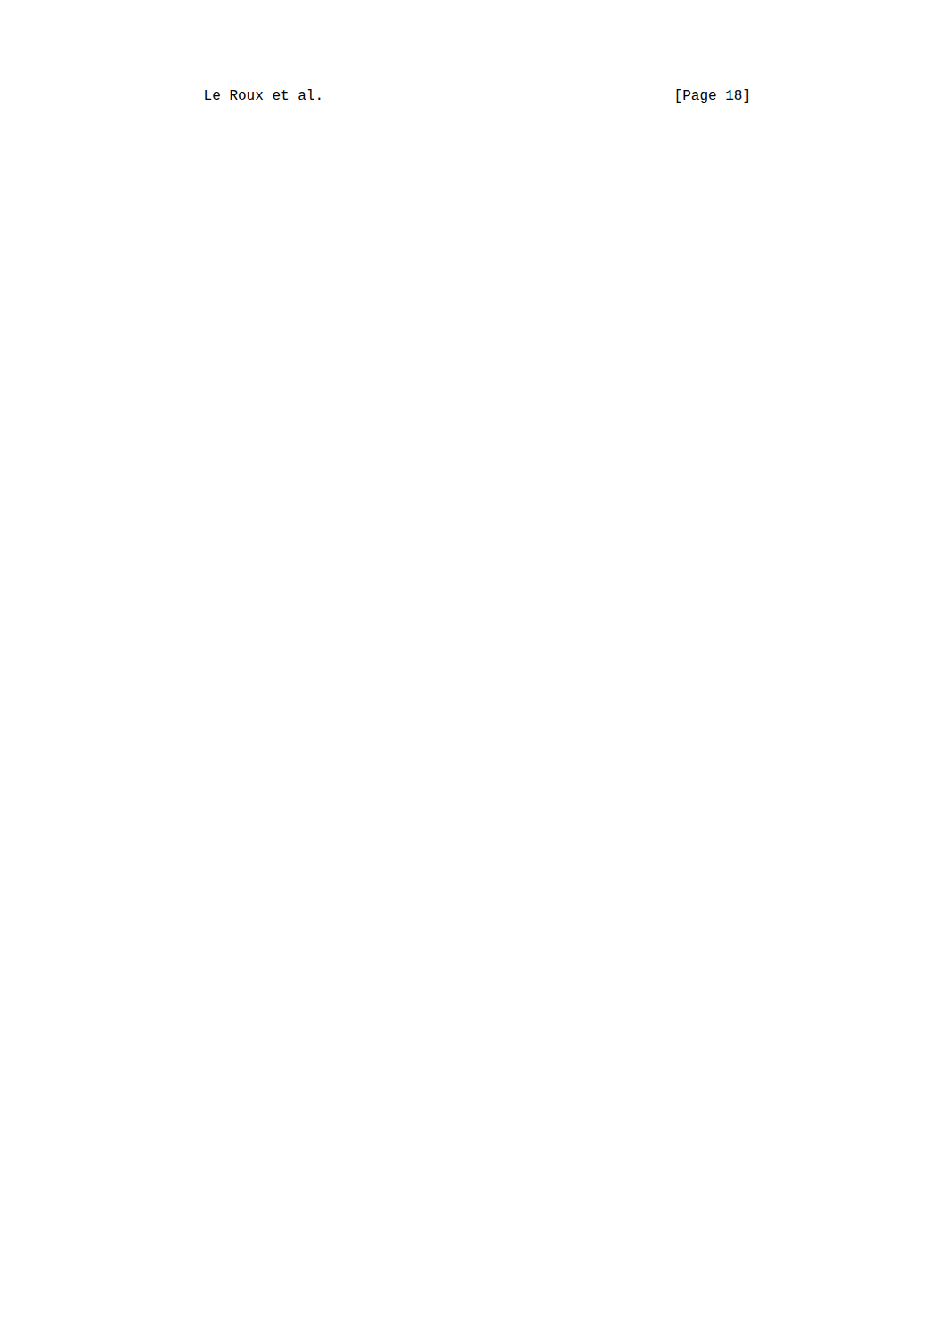Le Roux et al. [Page 18]